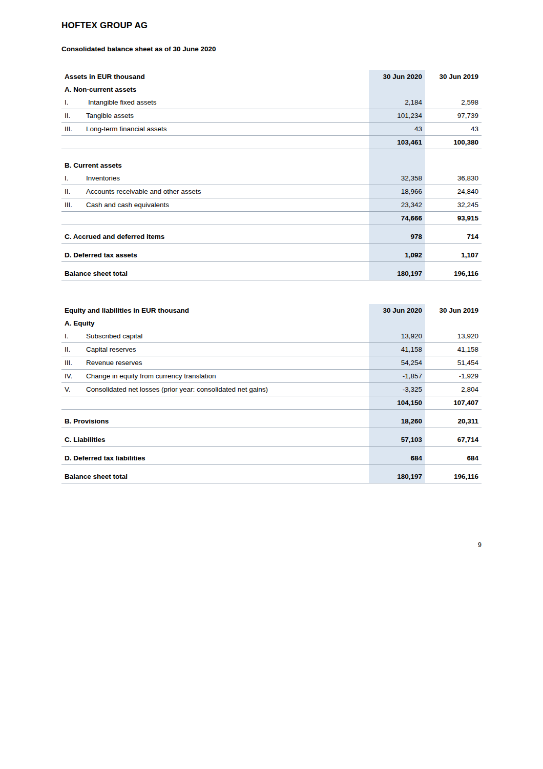HOFTEX GROUP AG
Consolidated balance sheet as of 30 June 2020
| Assets in EUR thousand | 30 Jun 2020 | 30 Jun 2019 |
| --- | --- | --- |
| A. Non-current assets | | |
| I. | Intangible fixed assets | 2,184 | 2,598 |
| II. | Tangible assets | 101,234 | 97,739 |
| III. | Long-term financial assets | 43 | 43 |
| | | 103,461 | 100,380 |
| B. Current assets | | |
| I. | Inventories | 32,358 | 36,830 |
| II. | Accounts receivable and other assets | 18,966 | 24,840 |
| III. | Cash and cash equivalents | 23,342 | 32,245 |
| | | 74,666 | 93,915 |
| C. Accrued and deferred items | 978 | 714 |
| D. Deferred tax assets | 1,092 | 1,107 |
| Balance sheet total | 180,197 | 196,116 |
| Equity and liabilities in EUR thousand | 30 Jun 2020 | 30 Jun 2019 |
| --- | --- | --- |
| A. Equity | | |
| I. | Subscribed capital | 13,920 | 13,920 |
| II. | Capital reserves | 41,158 | 41,158 |
| III. | Revenue reserves | 54,254 | 51,454 |
| IV. | Change in equity from currency translation | -1,857 | -1,929 |
| V. | Consolidated net losses (prior year: consolidated net gains) | -3,325 | 2,804 |
| | | 104,150 | 107,407 |
| B. Provisions | 18,260 | 20,311 |
| C. Liabilities | 57,103 | 67,714 |
| D. Deferred tax liabilities | 684 | 684 |
| Balance sheet total | 180,197 | 196,116 |
9